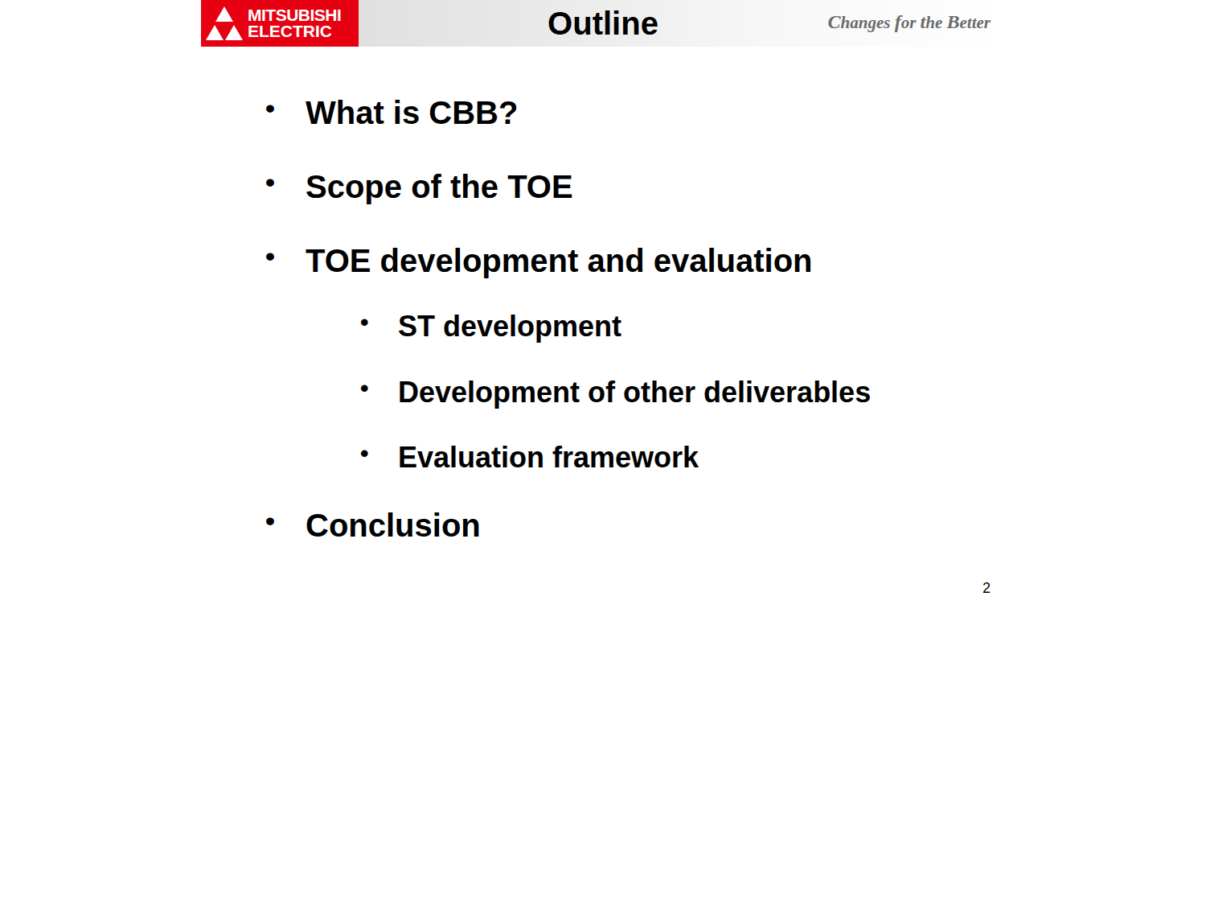MITSUBISHIELECTRIC
Outline
Changes for the Better
What is CBB?
Scope of the TOE
TOE development and evaluation
ST development
Development of other deliverables
Evaluation framework
Conclusion
2